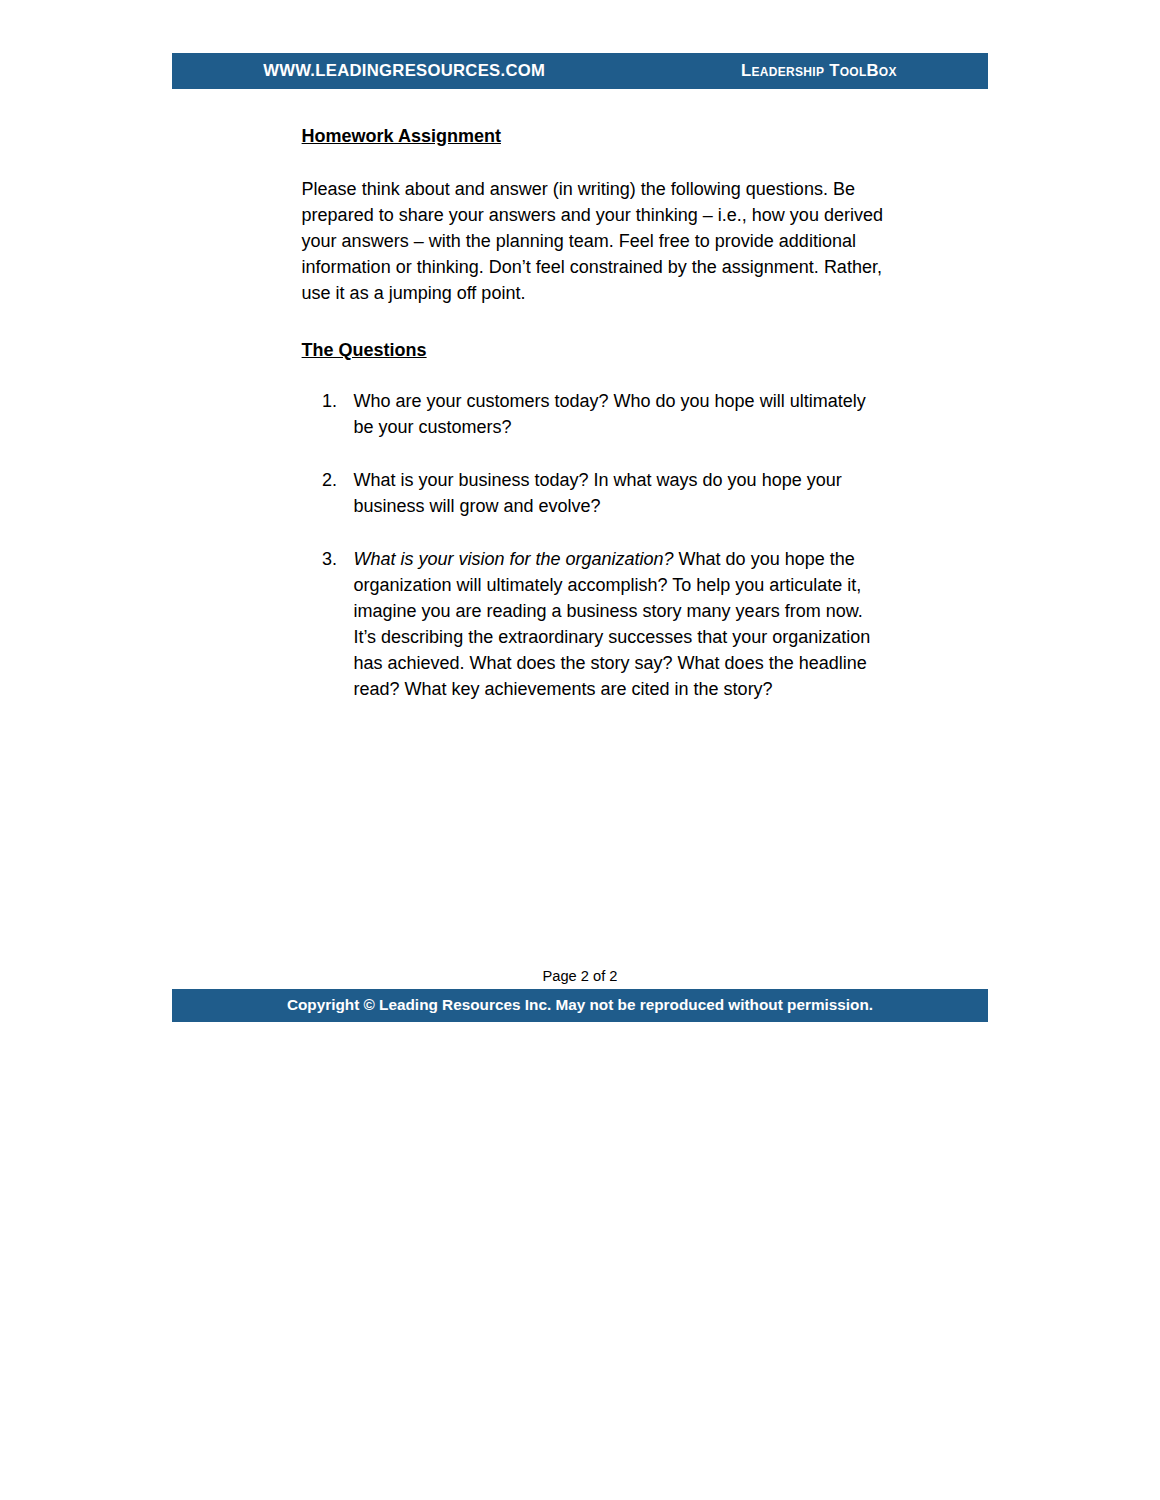WWW.LEADINGRESOURCES.COM
Leadership ToolBox
Homework Assignment
Please think about and answer (in writing) the following questions. Be prepared to share your answers and your thinking – i.e., how you derived your answers – with the planning team. Feel free to provide additional information or thinking. Don’t feel constrained by the assignment. Rather, use it as a jumping off point.
The Questions
Who are your customers today? Who do you hope will ultimately be your customers?
What is your business today? In what ways do you hope your business will grow and evolve?
What is your vision for the organization? What do you hope the organization will ultimately accomplish? To help you articulate it, imagine you are reading a business story many years from now. It’s describing the extraordinary successes that your organization has achieved. What does the story say? What does the headline read? What key achievements are cited in the story?
Page 2 of 2
Copyright © Leading Resources Inc. May not be reproduced without permission.